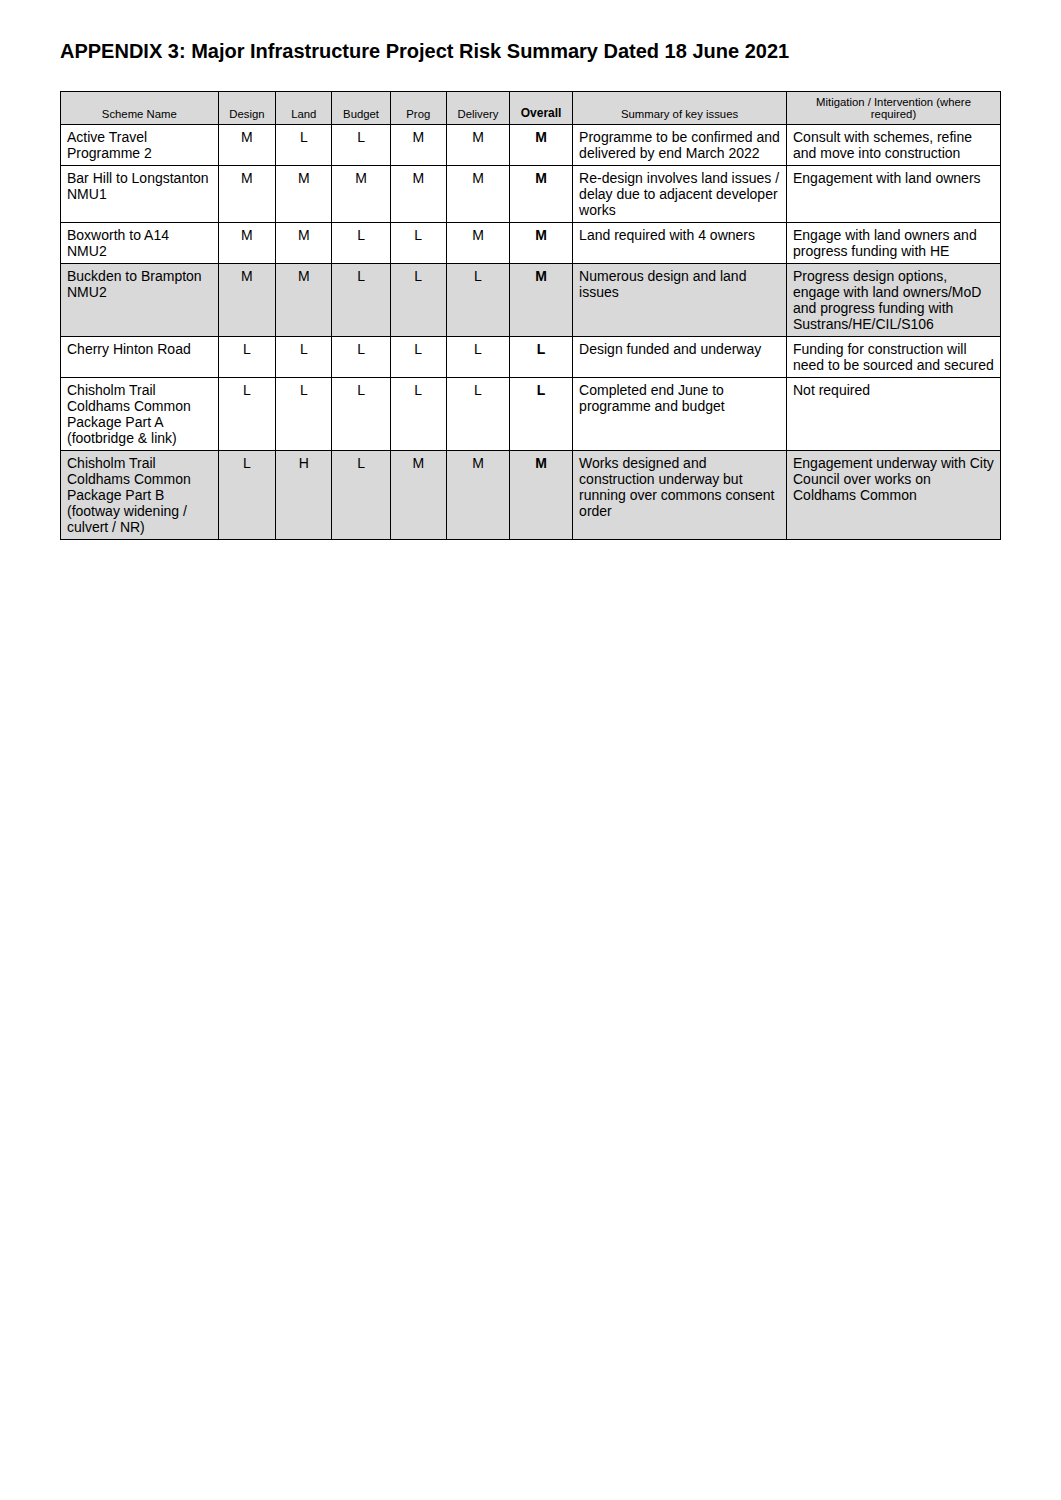APPENDIX 3: Major Infrastructure Project Risk Summary Dated 18 June 2021
| Scheme Name | Design | Land | Budget | Prog | Delivery | Overall | Summary of key issues | Mitigation / Intervention (where required) |
| --- | --- | --- | --- | --- | --- | --- | --- | --- |
| Active Travel Programme 2 | M | L | L | M | M | M | Programme to be confirmed and delivered by end March 2022 | Consult with schemes, refine and move into construction |
| Bar Hill to Longstanton NMU1 | M | M | M | M | M | M | Re-design involves land issues / delay due to adjacent developer works | Engagement with land owners |
| Boxworth to A14 NMU2 | M | M | L | L | M | M | Land required with 4 owners | Engage with land owners and progress funding with HE |
| Buckden to Brampton NMU2 | M | M | L | L | L | M | Numerous design and land issues | Progress design options, engage with land owners/MoD and progress funding with Sustrans/HE/CIL/S106 |
| Cherry Hinton Road | L | L | L | L | L | L | Design funded and underway | Funding for construction will need to be sourced and secured |
| Chisholm Trail Coldhams Common Package Part A (footbridge & link) | L | L | L | L | L | L | Completed end June to programme and budget | Not required |
| Chisholm Trail Coldhams Common Package Part B (footway widening / culvert / NR) | L | H | L | M | M | M | Works designed and construction underway but running over commons consent order | Engagement underway with City Council over works on Coldhams Common |